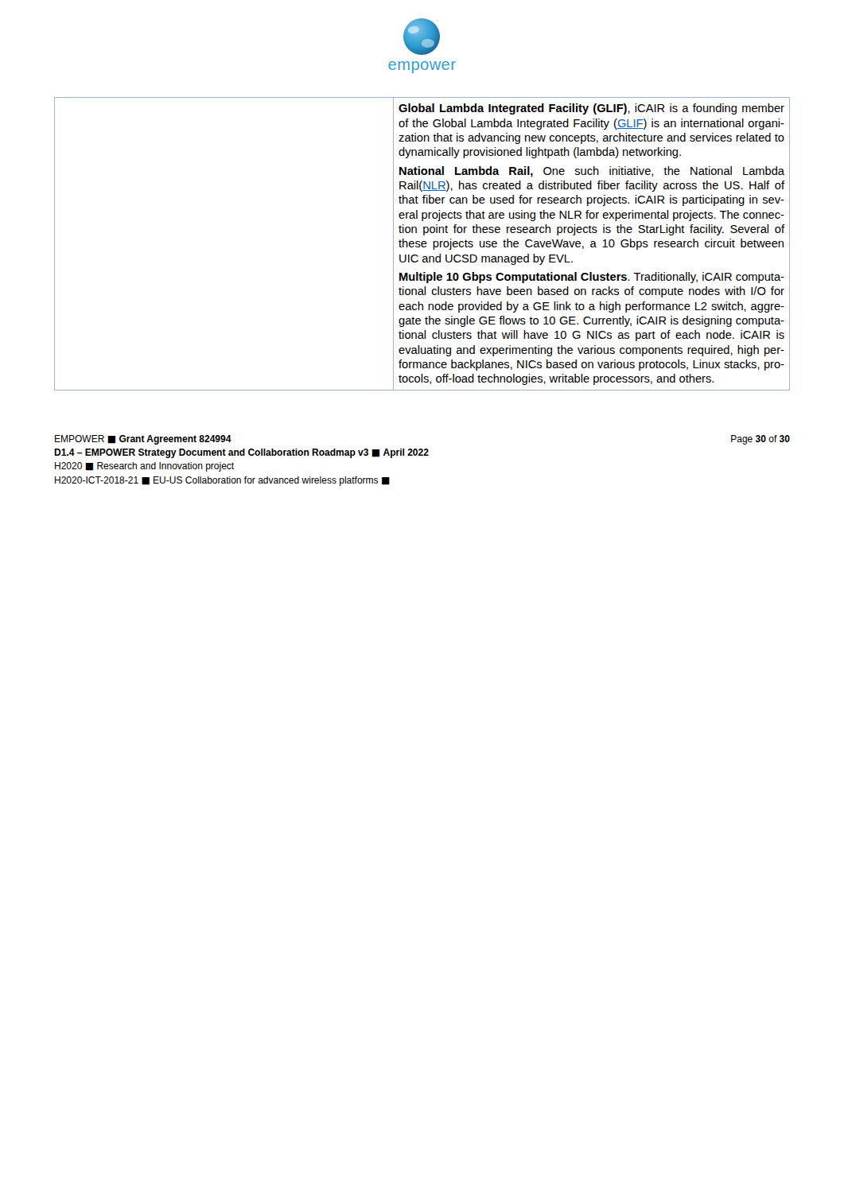empower
| | Global Lambda Integrated Facility (GLIF) , iCAIR is a founding member of the Global Lambda Integrated Facility ( GLIF ) is an international organization that is advancing new concepts, architecture and services related to dynamically provisioned lightpath (lambda) networking. National Lambda Rail, One such initiative, the National Lambda Rail( NLR ), has created a distributed fiber facility across the US. Half of that fiber can be used for research projects. iCAIR is participating in several projects that are using the NLR for experimental projects. The connection point for these research projects is the StarLight facility. Several of these projects use the CaveWave, a 10 Gbps research circuit between UIC and UCSD managed by EVL. Multiple 10 Gbps Computational Clusters . Traditionally, iCAIR computational clusters have been based on racks of compute nodes with I/O for each node provided by a GE link to a high performance L2 switch, aggregate the single GE flows to 10 GE. Currently, iCAIR is designing computational clusters that will have 10 G NICs as part of each node. iCAIR is evaluating and experimenting the various components required, high performance backplanes, NICs based on various protocols, Linux stacks, protocols, off-load technologies, writable processors, and others. |
EMPOWER ■ Grant Agreement 824994
D1.4 – EMPOWER Strategy Document and Collaboration Roadmap v3 ■ April 2022
H2020 ■ Research and Innovation project
H2020-ICT-2018-21 ■ EU-US Collaboration for advanced wireless platforms ■
Page 30 of 30